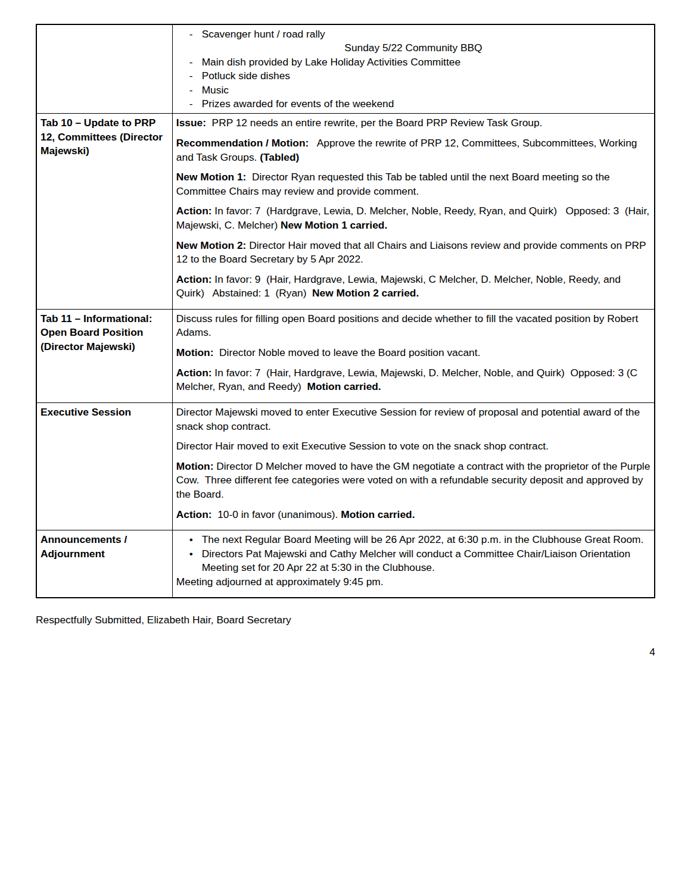| | Scavenger hunt / road rally Sunday 5/22 Community BBQ Main dish provided by Lake Holiday Activities Committee Potluck side dishes Music Prizes awarded for events of the weekend |
| Tab 10 – Update to PRP 12, Committees (Director Majewski) | Issue: PRP 12 needs an entire rewrite, per the Board PRP Review Task Group. Recommendation / Motion: Approve the rewrite of PRP 12, Committees, Subcommittees, Working and Task Groups. (Tabled) New Motion 1: Director Ryan requested this Tab be tabled until the next Board meeting so the Committee Chairs may review and provide comment. Action: In favor: 7 (Hardgrave, Lewia, D. Melcher, Noble, Reedy, Ryan, and Quirk) Opposed: 3 (Hair, Majewski, C. Melcher) New Motion 1 carried. New Motion 2: Director Hair moved that all Chairs and Liaisons review and provide comments on PRP 12 to the Board Secretary by 5 Apr 2022. Action: In favor: 9 (Hair, Hardgrave, Lewia, Majewski, C Melcher, D. Melcher, Noble, Reedy, and Quirk) Abstained: 1 (Ryan) New Motion 2 carried. |
| Tab 11 – Informational: Open Board Position (Director Majewski) | Discuss rules for filling open Board positions and decide whether to fill the vacated position by Robert Adams. Motion: Director Noble moved to leave the Board position vacant. Action: In favor: 7 (Hair, Hardgrave, Lewia, Majewski, D. Melcher, Noble, and Quirk) Opposed: 3 (C Melcher, Ryan, and Reedy) Motion carried. |
| Executive Session | Director Majewski moved to enter Executive Session for review of proposal and potential award of the snack shop contract. Director Hair moved to exit Executive Session to vote on the snack shop contract. Motion: Director D Melcher moved to have the GM negotiate a contract with the proprietor of the Purple Cow. Three different fee categories were voted on with a refundable security deposit and approved by the Board. Action: 10-0 in favor (unanimous). Motion carried. |
| Announcements / Adjournment | The next Regular Board Meeting will be 26 Apr 2022, at 6:30 p.m. in the Clubhouse Great Room. Directors Pat Majewski and Cathy Melcher will conduct a Committee Chair/Liaison Orientation Meeting set for 20 Apr 22 at 5:30 in the Clubhouse. Meeting adjourned at approximately 9:45 pm. |
Respectfully Submitted, Elizabeth Hair, Board Secretary
4